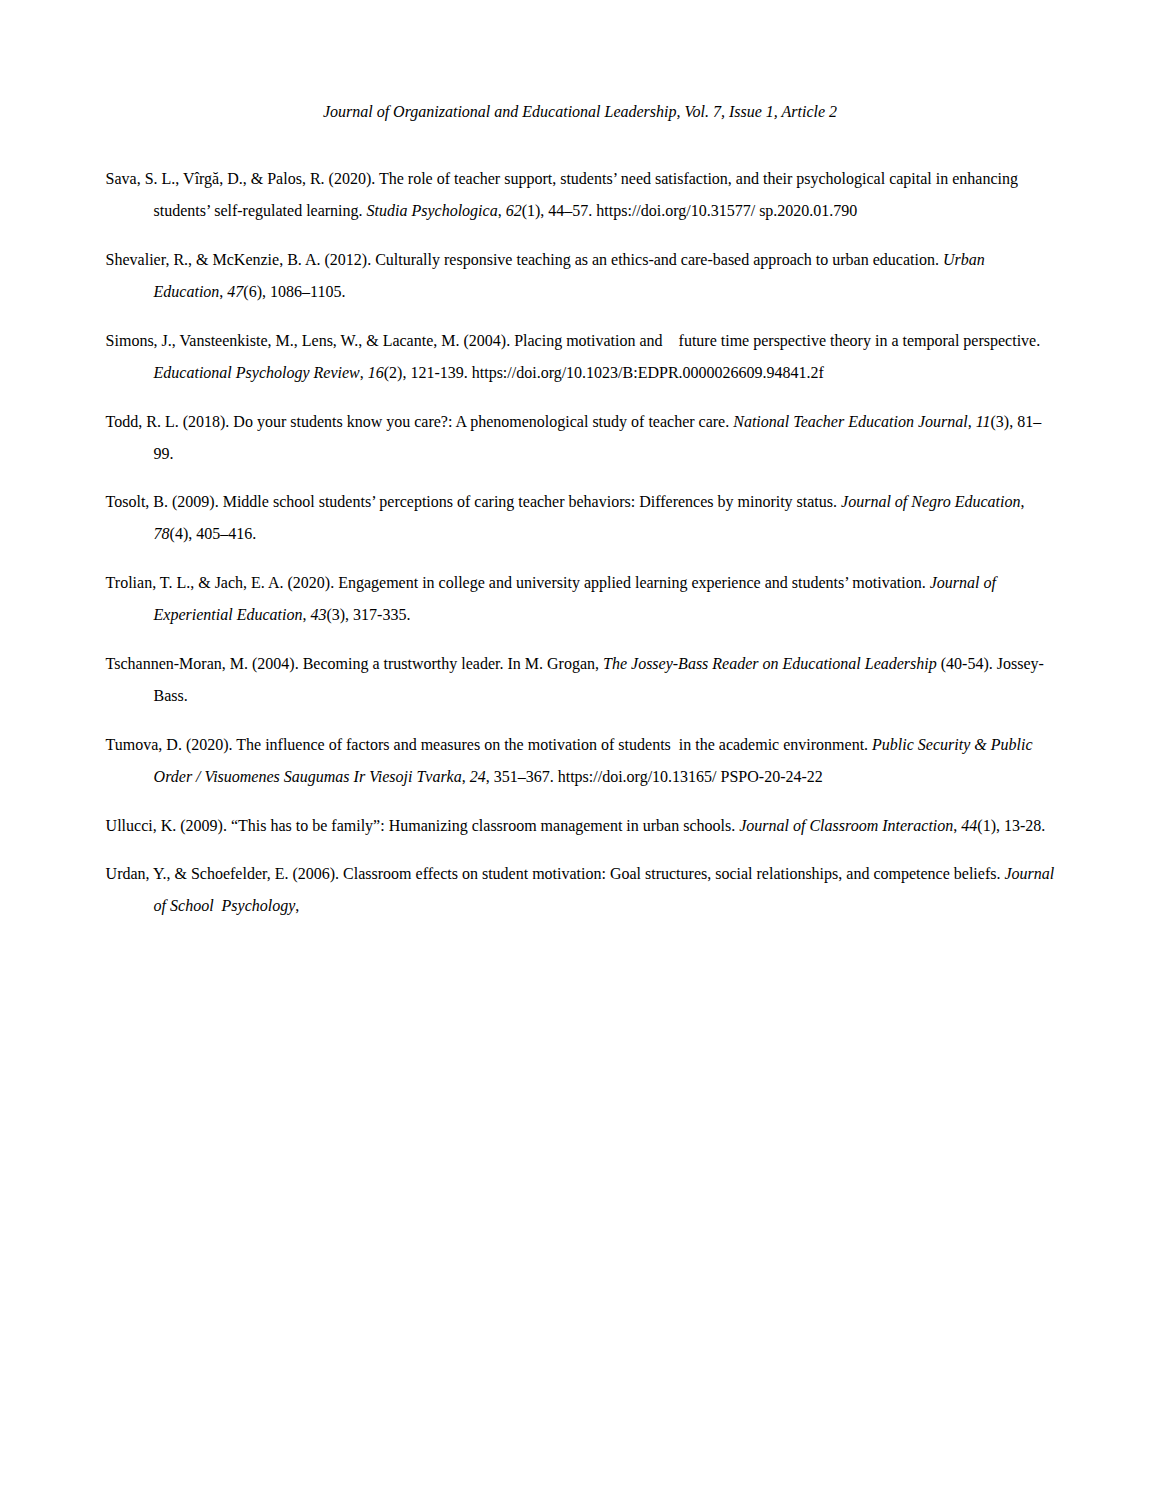Journal of Organizational and Educational Leadership, Vol. 7, Issue 1, Article 2
Sava, S. L., Vîrgă, D., & Palos, R. (2020). The role of teacher support, students’ need satisfaction, and their psychological capital in enhancing students’ self-regulated learning. Studia Psychologica, 62(1), 44–57. https://doi.org/10.31577/ sp.2020.01.790
Shevalier, R., & McKenzie, B. A. (2012). Culturally responsive teaching as an ethics-and care-based approach to urban education. Urban Education, 47(6), 1086–1105.
Simons, J., Vansteenkiste, M., Lens, W., & Lacante, M. (2004). Placing motivation and future time perspective theory in a temporal perspective. Educational Psychology Review, 16(2), 121-139. https://doi.org/10.1023/B:EDPR.0000026609.94841.2f
Todd, R. L. (2018). Do your students know you care?: A phenomenological study of teacher care. National Teacher Education Journal, 11(3), 81–99.
Tosolt, B. (2009). Middle school students’ perceptions of caring teacher behaviors: Differences by minority status. Journal of Negro Education, 78(4), 405–416.
Trolian, T. L., & Jach, E. A. (2020). Engagement in college and university applied learning experience and students’ motivation. Journal of Experiential Education, 43(3), 317-335.
Tschannen-Moran, M. (2004). Becoming a trustworthy leader. In M. Grogan, The Jossey-Bass Reader on Educational Leadership (40-54). Jossey-Bass.
Tumova, D. (2020). The influence of factors and measures on the motivation of students in the academic environment. Public Security & Public Order / Visuomenes Saugumas Ir Viesoji Tvarka, 24, 351–367. https://doi.org/10.13165/ PSPO-20-24-22
Ullucci, K. (2009). “This has to be family”: Humanizing classroom management in urban schools. Journal of Classroom Interaction, 44(1), 13-28.
Urdan, Y., & Schoefelder, E. (2006). Classroom effects on student motivation: Goal structures, social relationships, and competence beliefs. Journal of School Psychology,